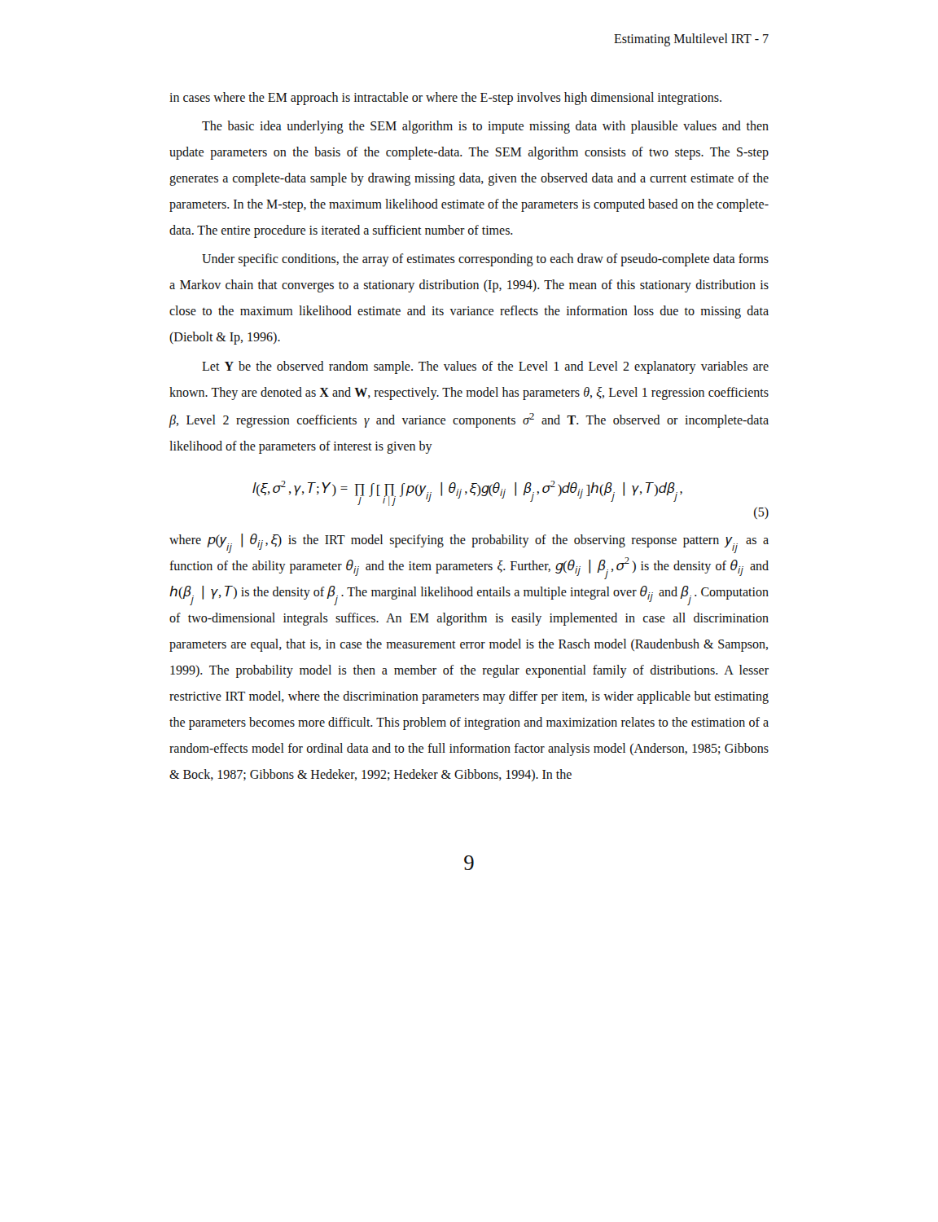Estimating Multilevel IRT - 7
in cases where the EM approach is intractable or where the E-step involves high dimensional integrations.
The basic idea underlying the SEM algorithm is to impute missing data with plausible values and then update parameters on the basis of the complete-data. The SEM algorithm consists of two steps. The S-step generates a complete-data sample by drawing missing data, given the observed data and a current estimate of the parameters. In the M-step, the maximum likelihood estimate of the parameters is computed based on the complete-data. The entire procedure is iterated a sufficient number of times.
Under specific conditions, the array of estimates corresponding to each draw of pseudo-complete data forms a Markov chain that converges to a stationary distribution (Ip, 1994). The mean of this stationary distribution is close to the maximum likelihood estimate and its variance reflects the information loss due to missing data (Diebolt & Ip, 1996).
Let Y be the observed random sample. The values of the Level 1 and Level 2 explanatory variables are known. They are denoted as X and W, respectively. The model has parameters θ, ξ, Level 1 regression coefficients β, Level 2 regression coefficients γ and variance components σ2 and T. The observed or incomplete-data likelihood of the parameters of interest is given by
l ( ξ , σ2 , γ , T ; Y ) = ∏j ∫ [ ∏i|j ∫ p ( yij ∣ θij , ξ ) g ( θij ∣ βj , σ2 ) d θij ] h ( βj ∣ γ , T ) d βj , (5)
where p(yij∣θij,ξ) is the IRT model specifying the probability of the observing response pattern yij as a function of the ability parameter θij and the item parameters ξ. Further, g(θij∣βj,σ2) is the density of θij and h(βj∣γ,T) is the density of βj. The marginal likelihood entails a multiple integral over θij and βj. Computation of two-dimensional integrals suffices. An EM algorithm is easily implemented in case all discrimination parameters are equal, that is, in case the measurement error model is the Rasch model (Raudenbush & Sampson, 1999). The probability model is then a member of the regular exponential family of distributions. A lesser restrictive IRT model, where the discrimination parameters may differ per item, is wider applicable but estimating the parameters becomes more difficult. This problem of integration and maximization relates to the estimation of a random-effects model for ordinal data and to the full information factor analysis model (Anderson, 1985; Gibbons & Bock, 1987; Gibbons & Hedeker, 1992; Hedeker & Gibbons, 1994). In the
9